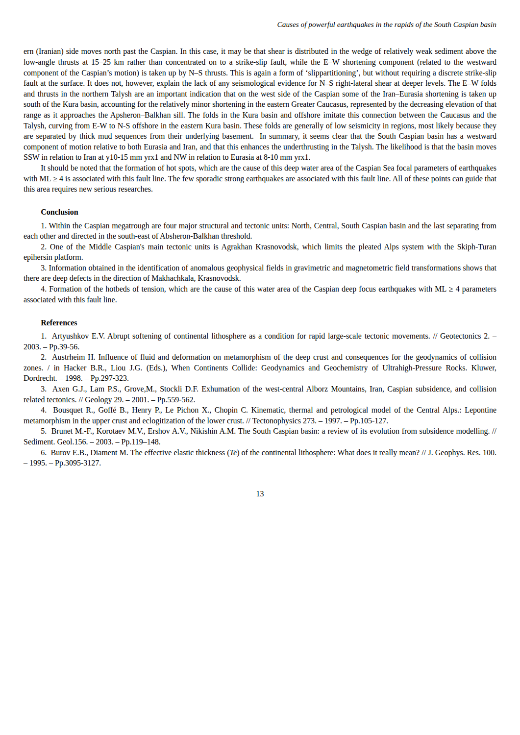Causes of powerful earthquakes in the rapids of the South Caspian basin
ern (Iranian) side moves north past the Caspian. In this case, it may be that shear is distributed in the wedge of relatively weak sediment above the low-angle thrusts at 15–25 km rather than concentrated on to a strike-slip fault, while the E–W shortening component (related to the westward component of the Caspian’s motion) is taken up by N–S thrusts. This is again a form of ‘slippartitioning’, but without requiring a discrete strike-slip fault at the surface. It does not, however, explain the lack of any seismological evidence for N–S right-lateral shear at deeper levels. The E–W folds and thrusts in the northern Talysh are an important indication that on the west side of the Caspian some of the Iran–Eurasia shortening is taken up south of the Kura basin, accounting for the relatively minor shortening in the eastern Greater Caucasus, represented by the decreasing elevation of that range as it approaches the Apsheron–Balkhan sill. The folds in the Kura basin and offshore imitate this connection between the Caucasus and the Talysh, curving from E-W to N-S offshore in the eastern Kura basin. These folds are generally of low seismicity in regions, most likely because they are separated by thick mud sequences from their underlying basement. In summary, it seems clear that the South Caspian basin has a westward component of motion relative to both Eurasia and Iran, and that this enhances the underthrusting in the Talysh. The likelihood is that the basin moves SSW in relation to Iran at y10-15 mm yrx1 and NW in relation to Eurasia at 8-10 mm yrx1.
It should be noted that the formation of hot spots, which are the cause of this deep water area of the Caspian Sea focal parameters of earthquakes with ML ≥ 4 is associated with this fault line. The few sporadic strong earthquakes are associated with this fault line. All of these points can guide that this area requires new serious researches.
Conclusion
1. Within the Caspian megatrough are four major structural and tectonic units: North, Central, South Caspian basin and the last separating from each other and directed in the south-east of Absheron-Balkhan threshold.
2. One of the Middle Caspian's main tectonic units is Agrakhan Krasnovodsk, which limits the pleated Alps system with the Skiph-Turan epihersin platform.
3. Information obtained in the identification of anomalous geophysical fields in gravimetric and magnetometric field transformations shows that there are deep defects in the direction of Makhachkala, Krasnovodsk.
4. Formation of the hotbeds of tension, which are the cause of this water area of the Caspian deep focus earthquakes with ML ≥ 4 parameters associated with this fault line.
References
1. Artyushkov E.V. Abrupt softening of continental lithosphere as a condition for rapid large-scale tectonic movements. // Geotectonics 2. – 2003. – Pp.39-56.
2. Austrheim H. Influence of fluid and deformation on metamorphism of the deep crust and consequences for the geodynamics of collision zones. / in Hacker B.R., Liou J.G. (Eds.), When Continents Collide: Geodynamics and Geochemistry of Ultrahigh-Pressure Rocks. Kluwer, Dordrecht. – 1998. – Pp.297-323.
3. Axen G.J., Lam P.S., Grove,M., Stockli D.F. Exhumation of the west-central Alborz Mountains, Iran, Caspian subsidence, and collision related tectonics. // Geology 29. – 2001. – Pp.559-562.
4. Bousquet R., Goffé B., Henry P., Le Pichon X., Chopin C. Kinematic, thermal and petrological model of the Central Alps.: Lepontine metamorphism in the upper crust and eclogitization of the lower crust. // Tectonophysics 273. – 1997. – Pp.105-127.
5. Brunet M.-F., Korotaev M.V., Ershov A.V., Nikishin A.M. The South Caspian basin: a review of its evolution from subsidence modelling. // Sediment. Geol.156. – 2003. – Pp.119–148.
6. Burov E.B., Diament M. The effective elastic thickness (Te) of the continental lithosphere: What does it really mean? // J. Geophys. Res. 100. – 1995. – Pp.3095-3127.
13